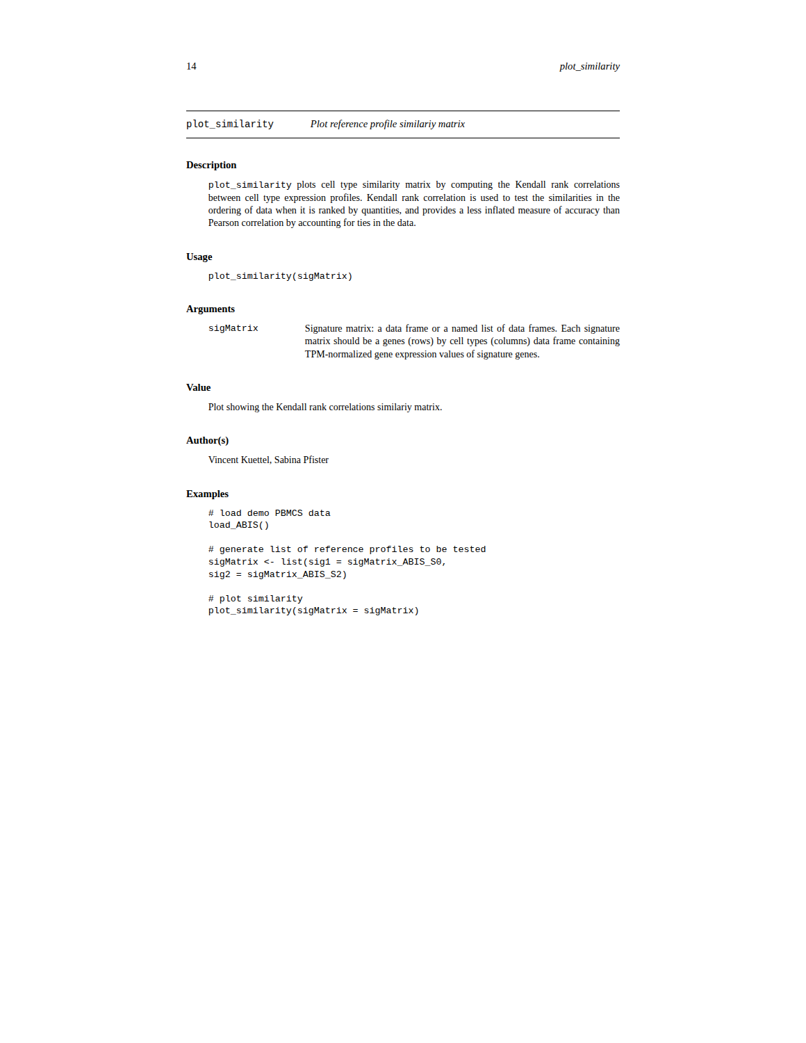14 plot_similarity
plot_similarity Plot reference profile similariy matrix
Description
plot_similarity plots cell type similarity matrix by computing the Kendall rank correlations between cell type expression profiles. Kendall rank correlation is used to test the similarities in the ordering of data when it is ranked by quantities, and provides a less inflated measure of accuracy than Pearson correlation by accounting for ties in the data.
Usage
plot_similarity(sigMatrix)
Arguments
sigMatrix
Signature matrix: a data frame or a named list of data frames. Each signature matrix should be a genes (rows) by cell types (columns) data frame containing TPM-normalized gene expression values of signature genes.
Value
Plot showing the Kendall rank correlations similariy matrix.
Author(s)
Vincent Kuettel, Sabina Pfister
Examples
# load demo PBMCS data
load_ABIS()

# generate list of reference profiles to be tested
sigMatrix <- list(sig1 = sigMatrix_ABIS_S0,
sig2 = sigMatrix_ABIS_S2)

# plot similarity
plot_similarity(sigMatrix = sigMatrix)